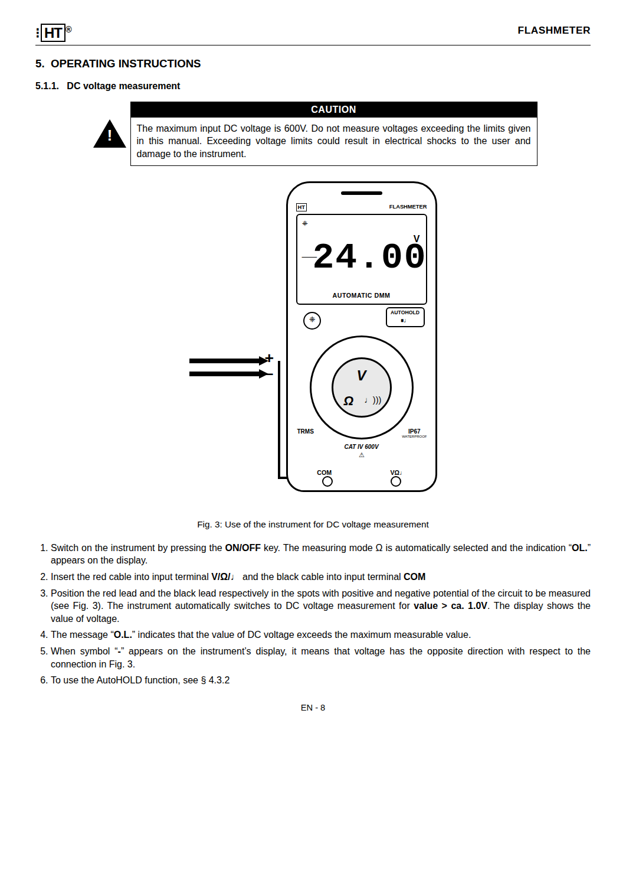⁝HT®
FLASHMETER
5. OPERATING INSTRUCTIONS
5.1.1. DC voltage measurement
CAUTION
The maximum input DC voltage is 600V. Do not measure voltages exceeding the limits given in this manual. Exceeding voltage limits could result in electrical shocks to the user and damage to the instrument.
+
–
HT FLASHMETER
⎈ V ——
24.00
AUTOMATIC DMM
⎈
AUTOHOLD ⏸♩
V Ω ♩)))
TRMS
IP67WATERPROOF
CAT IV 600V
⚠
COM VΩ♩
Fig. 3: Use of the instrument for DC voltage measurement
Switch on the instrument by pressing the ON/OFF key. The measuring mode Ω is automatically selected and the indication “OL.” appears on the display.
Insert the red cable into input terminal V/Ω/♩ and the black cable into input terminal COM
Position the red lead and the black lead respectively in the spots with positive and negative potential of the circuit to be measured (see Fig. 3). The instrument automatically switches to DC voltage measurement for value > ca. 1.0V. The display shows the value of voltage.
The message “O.L.” indicates that the value of DC voltage exceeds the maximum measurable value.
When symbol “-” appears on the instrument’s display, it means that voltage has the opposite direction with respect to the connection in Fig. 3.
To use the AutoHOLD function, see § 4.3.2
EN - 8